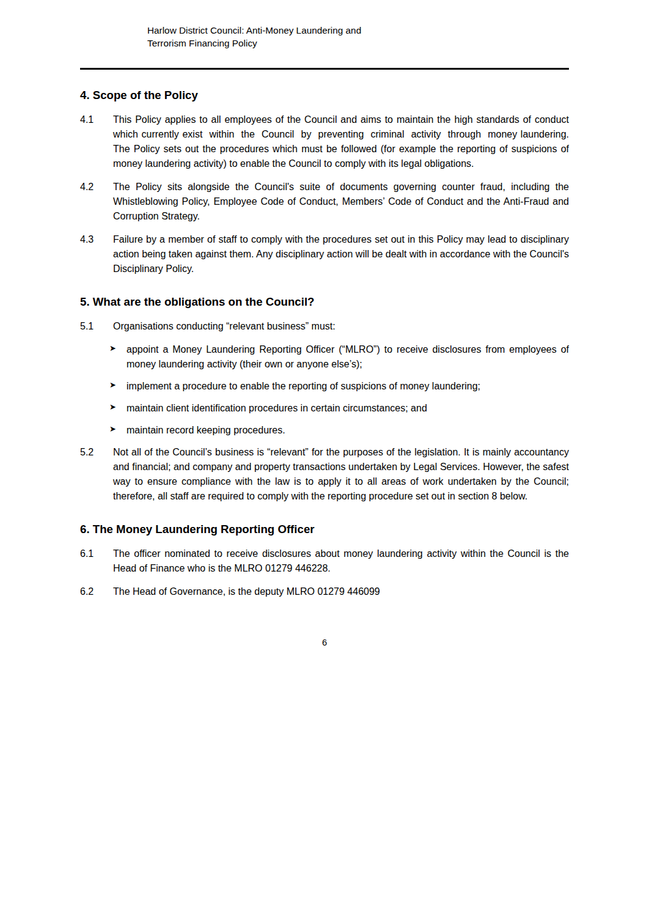Harlow District Council: Anti-Money Laundering and
Terrorism Financing Policy
4. Scope of the Policy
4.1
This Policy applies to all employees of the Council and aims to maintain the high standards of conduct which currently exist within the Council by preventing criminal activity through money laundering. The Policy sets out the procedures which must be followed (for example the reporting of suspicions of money laundering activity) to enable the Council to comply with its legal obligations.
4.2
The Policy sits alongside the Council's suite of documents governing counter fraud, including the Whistleblowing Policy, Employee Code of Conduct, Members’ Code of Conduct and the Anti-Fraud and Corruption Strategy.
4.3
Failure by a member of staff to comply with the procedures set out in this Policy may lead to disciplinary action being taken against them. Any disciplinary action will be dealt with in accordance with the Council's Disciplinary Policy.
5. What are the obligations on the Council?
5.1
Organisations conducting “relevant business” must:
appoint a Money Laundering Reporting Officer (“MLRO”) to receive disclosures from employees of money laundering activity (their own or anyone else’s);
implement a procedure to enable the reporting of suspicions of money laundering;
maintain client identification procedures in certain circumstances; and
maintain record keeping procedures.
5.2
Not all of the Council’s business is “relevant” for the purposes of the legislation. It is mainly accountancy and financial; and company and property transactions undertaken by Legal Services. However, the safest way to ensure compliance with the law is to apply it to all areas of work undertaken by the Council; therefore, all staff are required to comply with the reporting procedure set out in section 8 below.
6. The Money Laundering Reporting Officer
6.1
The officer nominated to receive disclosures about money laundering activity within the Council is the Head of Finance who is the MLRO 01279 446228.
6.2
The Head of Governance, is the deputy MLRO 01279 446099
6